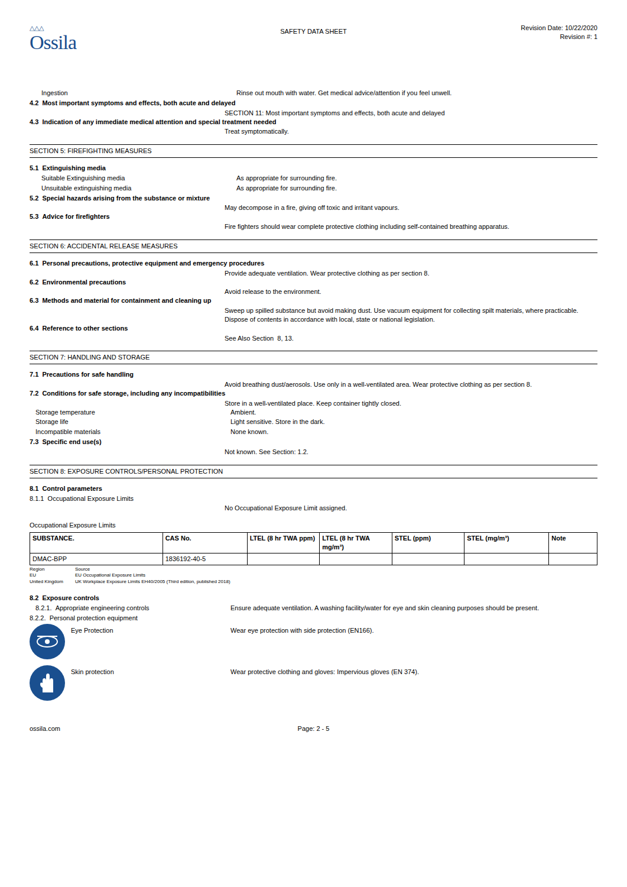△△△Ossila
SAFETY DATA SHEET
Revision Date: 10/22/2020
Revision #: 1
Ingestion
Rinse out mouth with water. Get medical advice/attention if you feel unwell.
4.2 Most important symptoms and effects, both acute and delayed
SECTION 11: Most important symptoms and effects, both acute and delayed
4.3 Indication of any immediate medical attention and special treatment needed
Treat symptomatically.
SECTION 5: FIREFIGHTING MEASURES
5.1 Extinguishing media
Suitable Extinguishing media
As appropriate for surrounding fire.
Unsuitable extinguishing media
As appropriate for surrounding fire.
5.2 Special hazards arising from the substance or mixture
May decompose in a fire, giving off toxic and irritant vapours.
5.3 Advice for firefighters
Fire fighters should wear complete protective clothing including self-contained breathing apparatus.
SECTION 6: ACCIDENTAL RELEASE MEASURES
6.1 Personal precautions, protective equipment and emergency procedures
Provide adequate ventilation. Wear protective clothing as per section 8.
6.2 Environmental precautions
Avoid release to the environment.
6.3 Methods and material for containment and cleaning up
Sweep up spilled substance but avoid making dust. Use vacuum equipment for collecting spilt materials, where practicable. Dispose of contents in accordance with local, state or national legislation.
6.4 Reference to other sections
See Also Section 8, 13.
SECTION 7: HANDLING AND STORAGE
7.1 Precautions for safe handling
Avoid breathing dust/aerosols. Use only in a well-ventilated area. Wear protective clothing as per section 8.
7.2 Conditions for safe storage, including any incompatibilities
Store in a well-ventilated place. Keep container tightly closed.
Storage temperature
Ambient.
Storage life
Light sensitive. Store in the dark.
Incompatible materials
None known.
7.3 Specific end use(s)
Not known. See Section: 1.2.
SECTION 8: EXPOSURE CONTROLS/PERSONAL PROTECTION
8.1 Control parameters
8.1.1 Occupational Exposure Limits
No Occupational Exposure Limit assigned.
Occupational Exposure Limits
| SUBSTANCE. | CAS No. | LTEL (8 hr TWA ppm) | LTEL (8 hr TWA mg/m³) | STEL (ppm) | STEL (mg/m³) | Note |
| --- | --- | --- | --- | --- | --- | --- |
| DMAC-BPP | 1836192-40-5 | | | | | |
| Region | Source |
| EU | EU Occupational Exposure Limits |
| United Kingdom | UK Workplace Exposure Limits EH40/2005 (Third edition, published 2018) |
8.2 Exposure controls
8.2.1. Appropriate engineering controls
Ensure adequate ventilation. A washing facility/water for eye and skin cleaning purposes should be present.
8.2.2. Personal protection equipment
Eye Protection
Wear eye protection with side protection (EN166).
Skin protection
Wear protective clothing and gloves: Impervious gloves (EN 374).
ossila.com
Page: 2 - 5